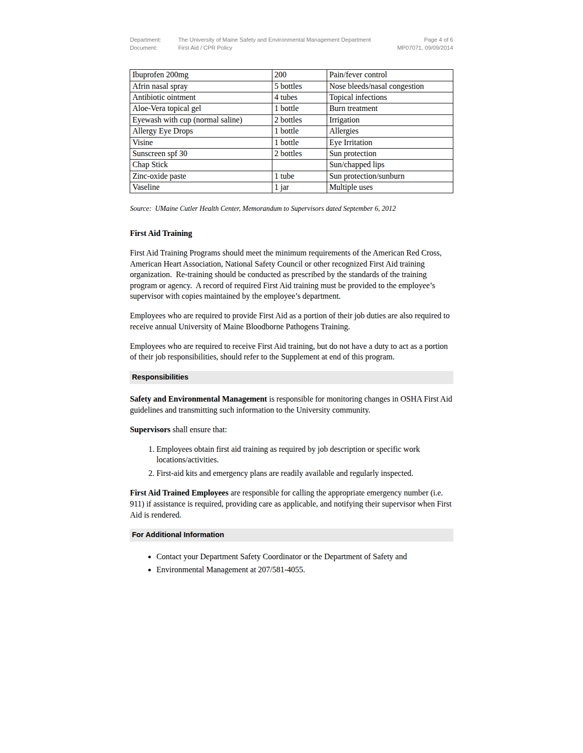| Department: | The University of Maine Safety and Environmental Management Department | Page 4 of 6 |
| Document: | First Aid / CPR Policy | MP07071, 09/09/2014 |
| Ibuprofen 200mg | 200 | Pain/fever control |
| Afrin nasal spray | 5 bottles | Nose bleeds/nasal congestion |
| Antibiotic ointment | 4 tubes | Topical infections |
| Aloe-Vera topical gel | 1 bottle | Burn treatment |
| Eyewash with cup (normal saline) | 2 bottles | Irrigation |
| Allergy Eye Drops | 1 bottle | Allergies |
| Visine | 1 bottle | Eye Irritation |
| Sunscreen spf 30 | 2 bottles | Sun protection |
| Chap Stick | | Sun/chapped lips |
| Zinc-oxide paste | 1 tube | Sun protection/sunburn |
| Vaseline | 1 jar | Multiple uses |
Source: UMaine Cutler Health Center, Memorandum to Supervisors dated September 6, 2012
First Aid Training
First Aid Training Programs should meet the minimum requirements of the American Red Cross, American Heart Association, National Safety Council or other recognized First Aid training organization. Re-training should be conducted as prescribed by the standards of the training program or agency. A record of required First Aid training must be provided to the employee’s supervisor with copies maintained by the employee’s department.
Employees who are required to provide First Aid as a portion of their job duties are also required to receive annual University of Maine Bloodborne Pathogens Training.
Employees who are required to receive First Aid training, but do not have a duty to act as a portion of their job responsibilities, should refer to the Supplement at end of this program.
Responsibilities
Safety and Environmental Management is responsible for monitoring changes in OSHA First Aid guidelines and transmitting such information to the University community.
Supervisors shall ensure that:
Employees obtain first aid training as required by job description or specific work locations/activities.
First-aid kits and emergency plans are readily available and regularly inspected.
First Aid Trained Employees are responsible for calling the appropriate emergency number (i.e. 911) if assistance is required, providing care as applicable, and notifying their supervisor when First Aid is rendered.
For Additional Information
Contact your Department Safety Coordinator or the Department of Safety and
Environmental Management at 207/581-4055.